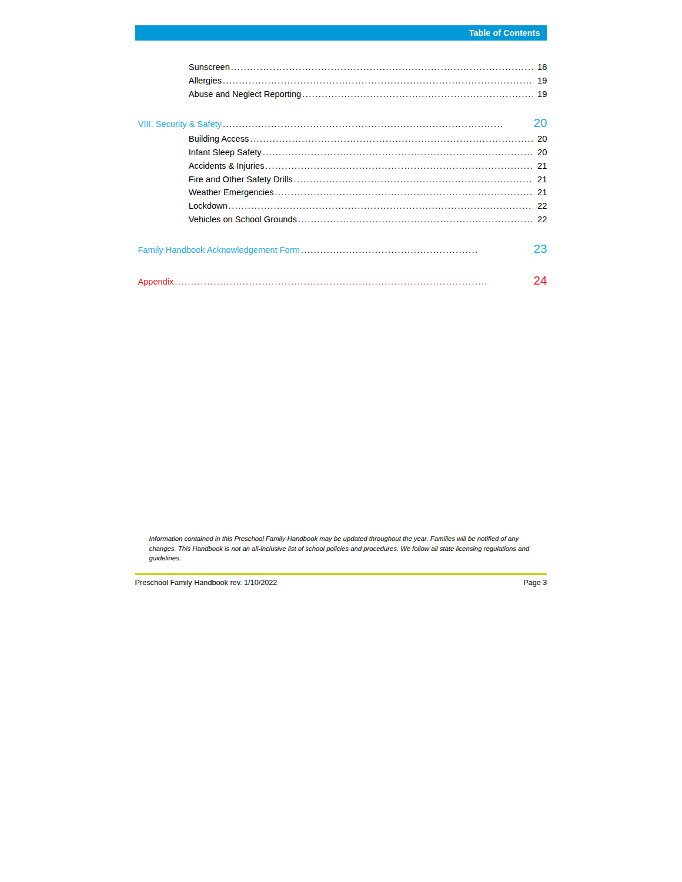Table of Contents
Sunscreen ........................................................................................................................... 18
Allergies ............................................................................................................................... 19
Abuse and Neglect Reporting ............................................................................................. 19
VIII. Security & Safety ....................................................................................... 20
Building Access ................................................................................................................. 20
Infant Sleep Safety .............................................................................................................. 20
Accidents & Injuries ............................................................................................................. 21
Fire and Other Safety Drills ................................................................................................. 21
Weather Emergencies ......................................................................................................... 21
Lockdown ............................................................................................................................. 22
Vehicles on School Grounds ............................................................................................... 22
Family Handbook Acknowledgement Form ....................................................... 23
Appendix ................................................................................................. 24
Information contained in this Preschool Family Handbook may be updated throughout the year. Families will be notified of any changes. This Handbook is not an all-inclusive list of school policies and procedures. We follow all state licensing regulations and guidelines.
Preschool Family Handbook rev. 1/10/2022 Page 3